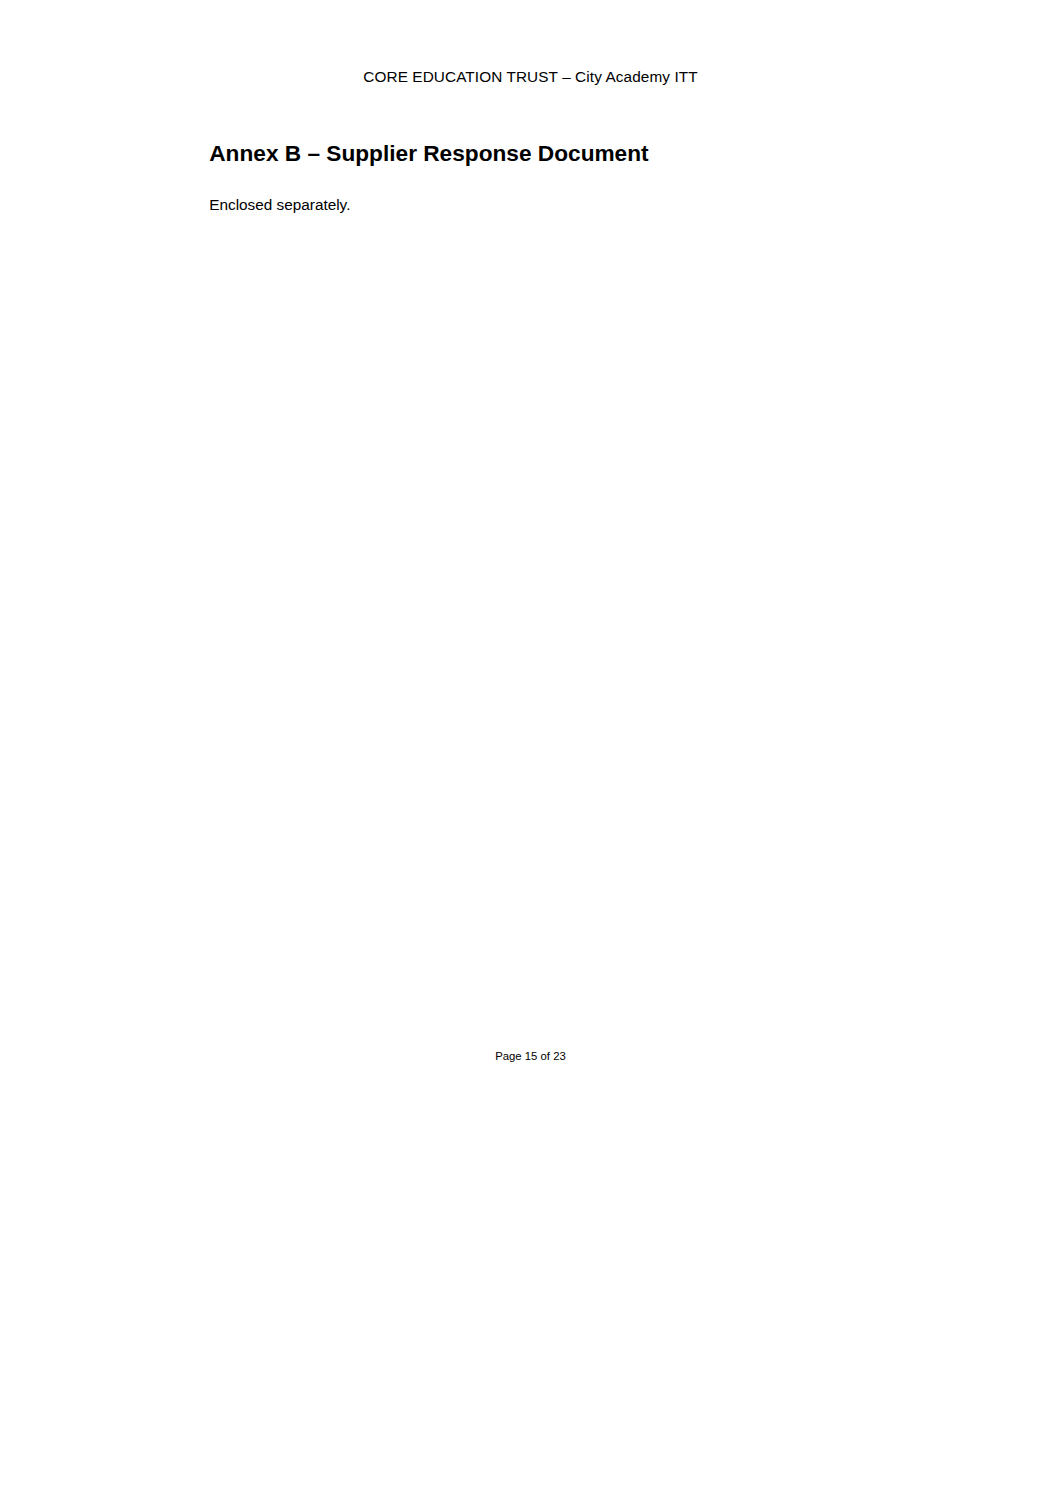CORE EDUCATION TRUST – City Academy ITT
Annex B – Supplier Response Document
Enclosed separately.
Page 15 of 23